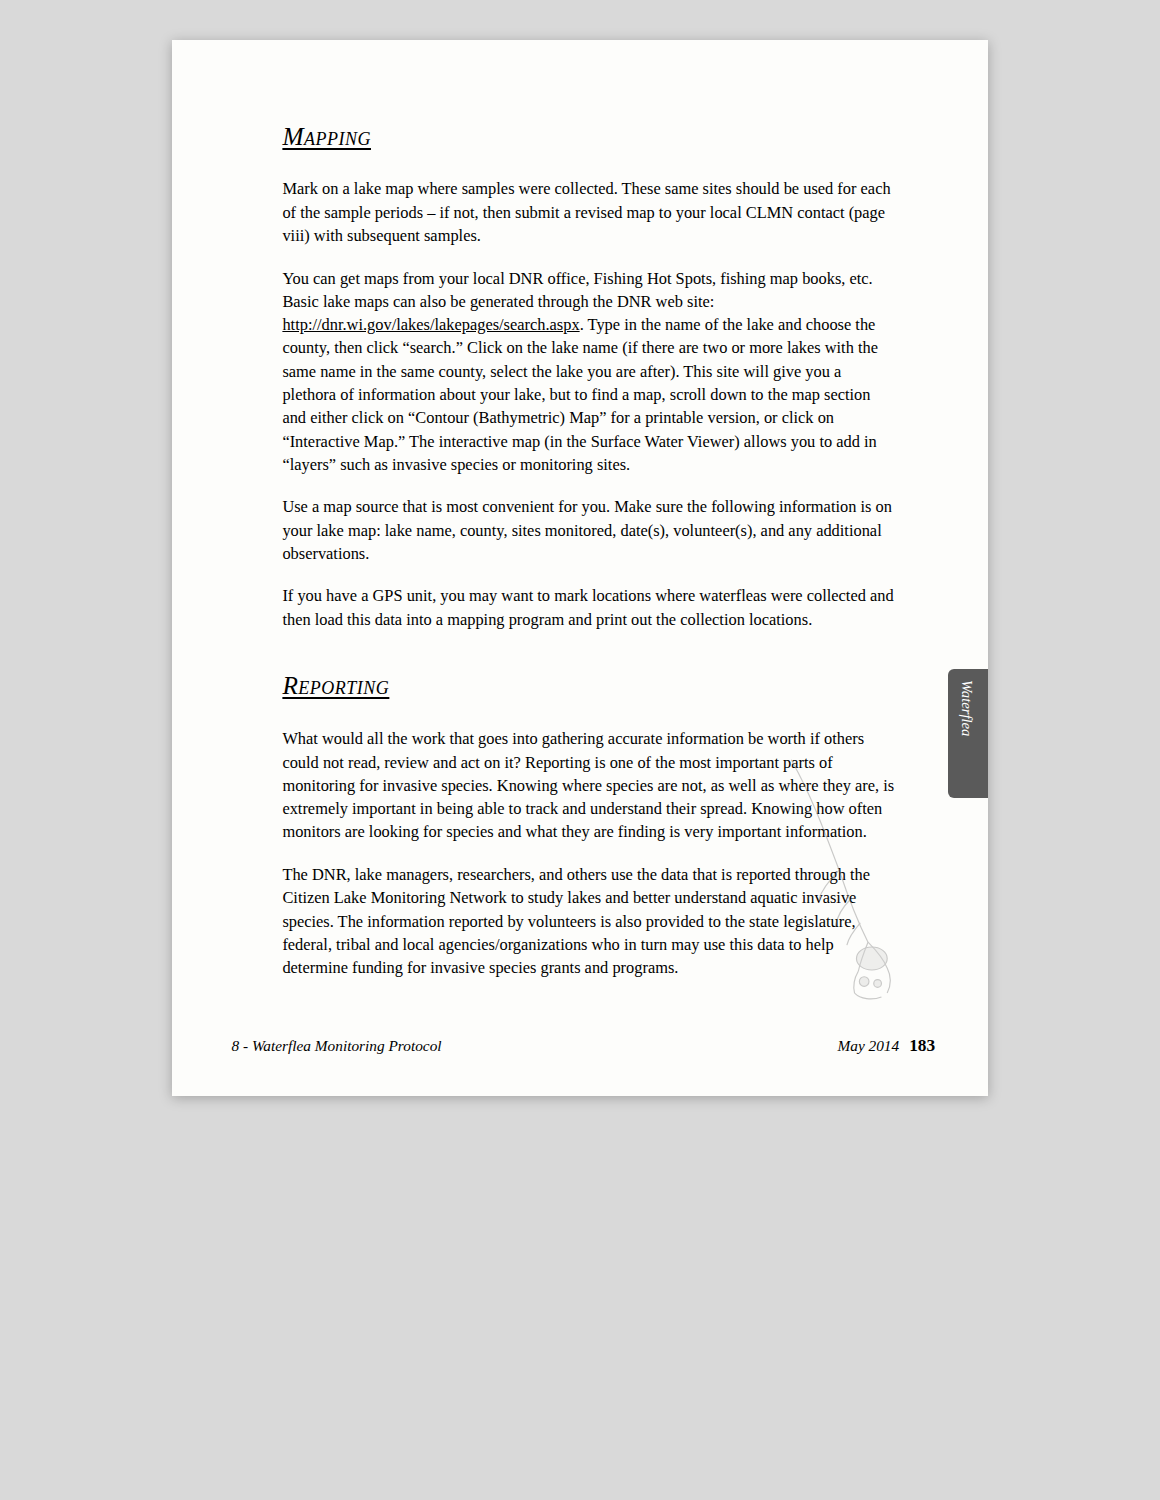Mapping
Mark on a lake map where samples were collected. These same sites should be used for each of the sample periods – if not, then submit a revised map to your local CLMN contact (page viii) with subsequent samples.
You can get maps from your local DNR office, Fishing Hot Spots, fishing map books, etc. Basic lake maps can also be generated through the DNR web site: http://dnr.wi.gov/lakes/lakepages/search.aspx. Type in the name of the lake and choose the county, then click “search.” Click on the lake name (if there are two or more lakes with the same name in the same county, select the lake you are after). This site will give you a plethora of information about your lake, but to find a map, scroll down to the map section and either click on “Contour (Bathymetric) Map” for a printable version, or click on “Interactive Map.” The interactive map (in the Surface Water Viewer) allows you to add in “layers” such as invasive species or monitoring sites.
Use a map source that is most convenient for you. Make sure the following information is on your lake map: lake name, county, sites monitored, date(s), volunteer(s), and any additional observations.
If you have a GPS unit, you may want to mark locations where waterfleas were collected and then load this data into a mapping program and print out the collection locations.
Reporting
What would all the work that goes into gathering accurate information be worth if others could not read, review and act on it? Reporting is one of the most important parts of monitoring for invasive species. Knowing where species are not, as well as where they are, is extremely important in being able to track and understand their spread. Knowing how often monitors are looking for species and what they are finding is very important information.
The DNR, lake managers, researchers, and others use the data that is reported through the Citizen Lake Monitoring Network to study lakes and better understand aquatic invasive species. The information reported by volunteers is also provided to the state legislature, federal, tribal and local agencies/organizations who in turn may use this data to help determine funding for invasive species grants and programs.
Waterflea
8 - Waterflea Monitoring Protocol
May 2014183